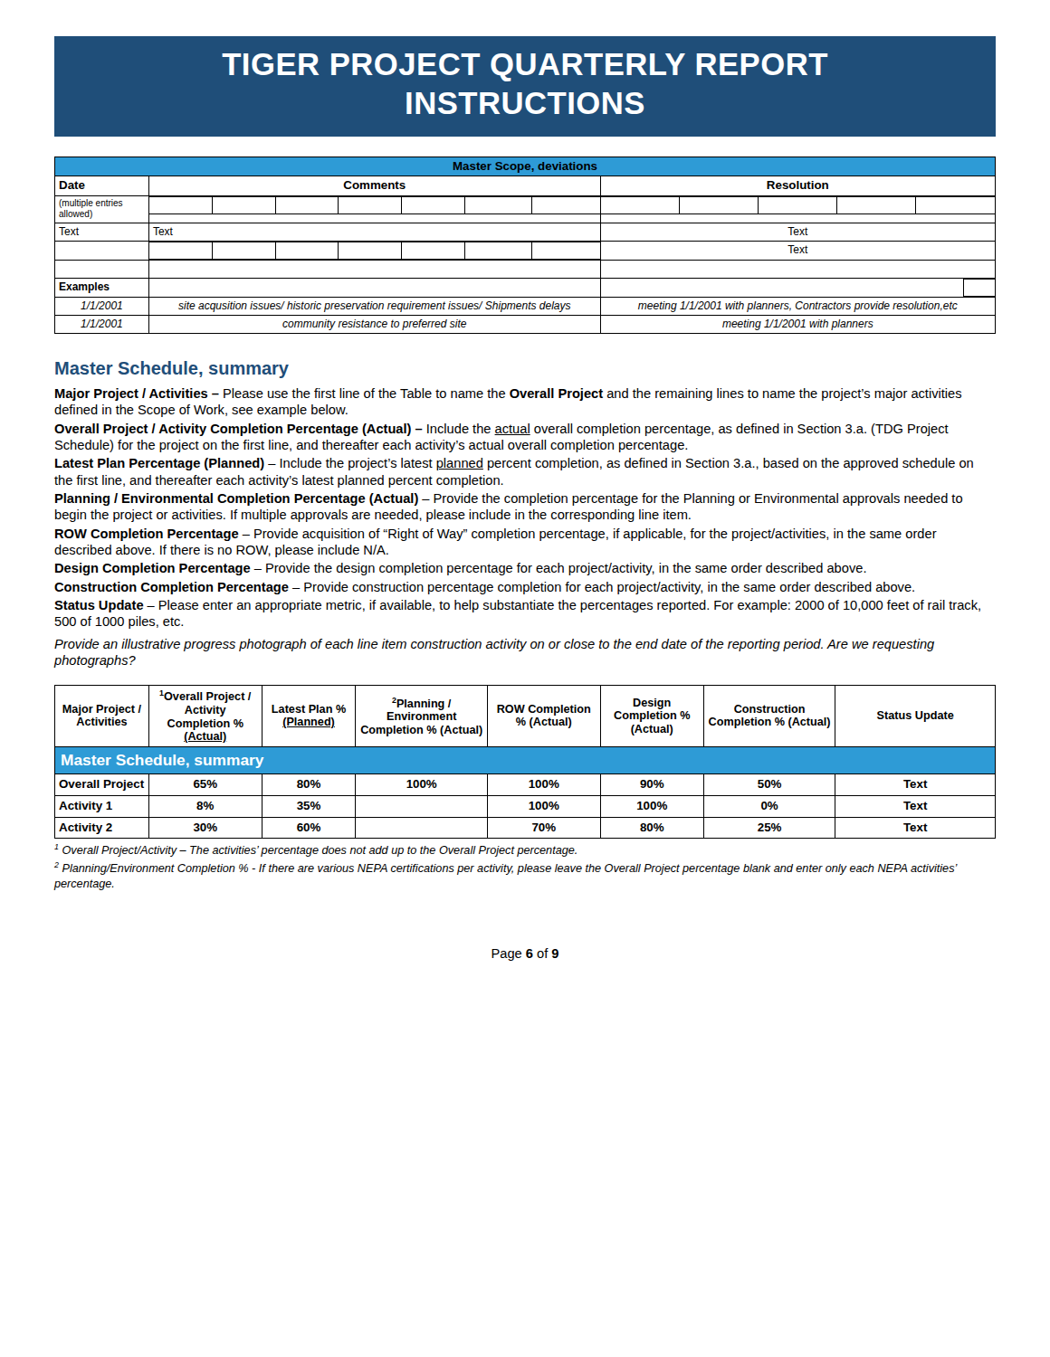TIGER PROJECT QUARTERLY REPORT
INSTRUCTIONS
| Master Scope, deviations |
| Date | Comments | Resolution |
| (multiple entries allowed) | | |
| Text | Text | Text |
| | | Text |
| Examples | | |
| 1/1/2001 | site acqusition issues/ historic preservation requirement issues/ Shipments delays | meeting 1/1/2001 with planners, Contractors provide resolution,etc |
| 1/1/2001 | community resistance to preferred site | meeting 1/1/2001 with planners |
Master Schedule, summary
Major Project / Activities – Please use the first line of the Table to name the Overall Project and the remaining lines to name the project’s major activities defined in the Scope of Work, see example below.
Overall Project / Activity Completion Percentage (Actual) – Include the actual overall completion percentage, as defined in Section 3.a. (TDG Project Schedule) for the project on the first line, and thereafter each activity’s actual overall completion percentage.
Latest Plan Percentage (Planned) – Include the project’s latest planned percent completion, as defined in Section 3.a., based on the approved schedule on the first line, and thereafter each activity’s latest planned percent completion.
Planning / Environmental Completion Percentage (Actual) – Provide the completion percentage for the Planning or Environmental approvals needed to begin the project or activities. If multiple approvals are needed, please include in the corresponding line item.
ROW Completion Percentage – Provide acquisition of “Right of Way” completion percentage, if applicable, for the project/activities, in the same order described above. If there is no ROW, please include N/A.
Design Completion Percentage – Provide the design completion percentage for each project/activity, in the same order described above.
Construction Completion Percentage – Provide construction percentage completion for each project/activity, in the same order described above.
Status Update – Please enter an appropriate metric, if available, to help substantiate the percentages reported. For example: 2000 of 10,000 feet of rail track, 500 of 1000 piles, etc.
Provide an illustrative progress photograph of each line item construction activity on or close to the end date of the reporting period. Are we requesting photographs?
| Master Schedule, summary |
| Major Project / Activities | 1 Overall Project / Activity Completion % (Actual) | Latest Plan % (Planned) | 2 Planning / Environment Completion % (Actual) | ROW Completion % (Actual) | Design Completion % (Actual) | Construction Completion % (Actual) | Status Update |
| Overall Project | 65% | 80% | 100% | 100% | 90% | 50% | Text |
| Activity 1 | 8% | 35% | | 100% | 100% | 0% | Text |
| Activity 2 | 30% | 60% | | 70% | 80% | 25% | Text |
1 Overall Project/Activity – The activities’ percentage does not add up to the Overall Project percentage.
2 Planning/Environment Completion % - If there are various NEPA certifications per activity, please leave the Overall Project percentage blank and enter only each NEPA activities’ percentage.
Page 6 of 9